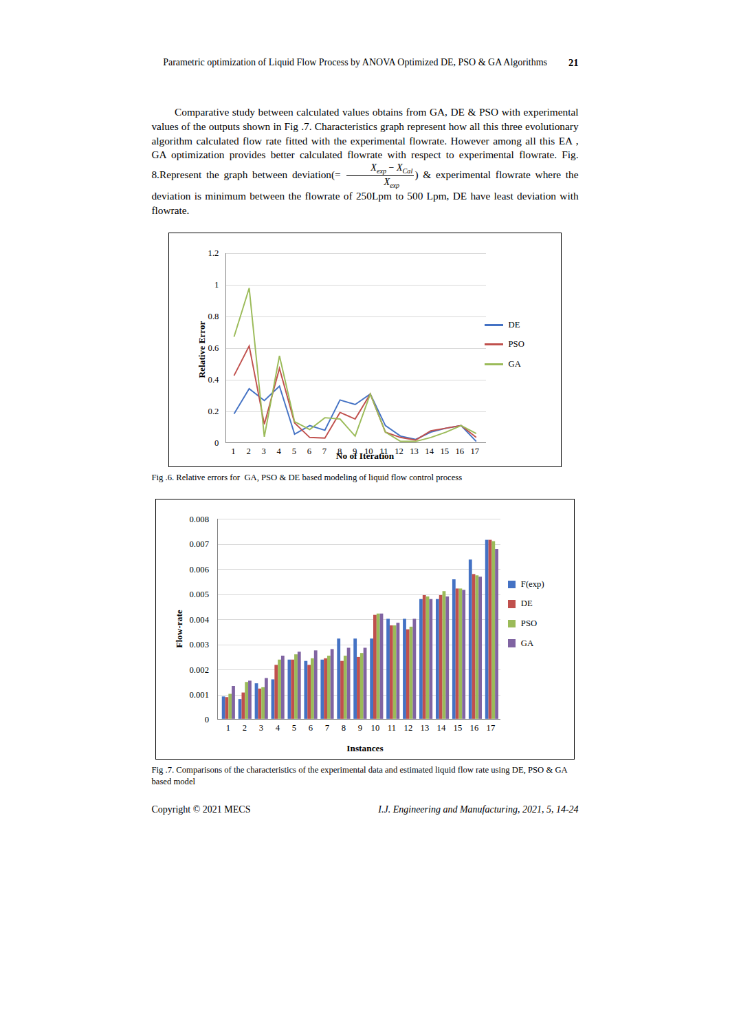Parametric optimization of Liquid Flow Process by ANOVA Optimized DE, PSO & GA Algorithms
21
Comparative study between calculated values obtains from GA, DE & PSO with experimental values of the outputs shown in Fig .7. Characteristics graph represent how all this three evolutionary algorithm calculated flow rate fitted with the experimental flowrate. However among all this EA , GA optimization provides better calculated flowrate with respect to experimental flowrate. Fig. 8.Represent the graph between deviation(= Xexp − XCal Xexp) & experimental flowrate where the deviation is minimum between the flowrate of 250Lpm to 500 Lpm, DE have least deviation with flowrate.
Relative Error
No of Iteration
1.2
1
0.8
0.6
0.4
0.2
0
1
2
3
4
5
6
7
8
9
10
11
12
13
14
15
16
17
DE
PSO
GA
Fig .6. Relative errors for GA, PSO & DE based modeling of liquid flow control process
Flow-rate
Instances
0.008
0.007
0.006
0.005
0.004
0.003
0.002
0.001
0
1
2
3
4
5
6
7
8
9
10
11
12
13
14
15
16
17
F(exp)
DE
PSO
GA
Fig .7. Comparisons of the characteristics of the experimental data and estimated liquid flow rate using DE, PSO & GA based model
Copyright © 2021 MECS
I.J. Engineering and Manufacturing, 2021, 5, 14-24